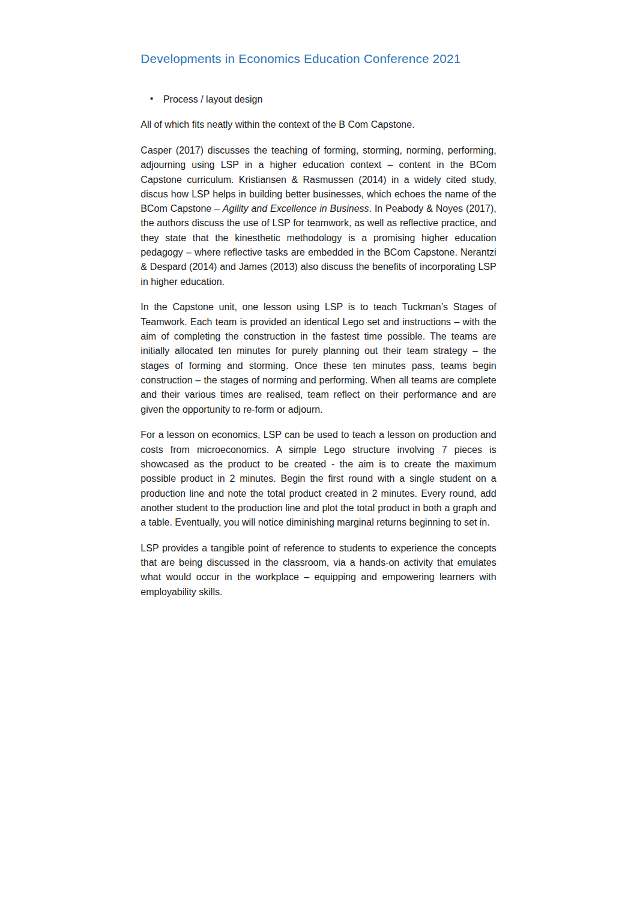Developments in Economics Education Conference 2021
Process / layout design
All of which fits neatly within the context of the B Com Capstone.
Casper (2017) discusses the teaching of forming, storming, norming, performing, adjourning using LSP in a higher education context – content in the BCom Capstone curriculum. Kristiansen & Rasmussen (2014) in a widely cited study, discus how LSP helps in building better businesses, which echoes the name of the BCom Capstone – Agility and Excellence in Business. In Peabody & Noyes (2017), the authors discuss the use of LSP for teamwork, as well as reflective practice, and they state that the kinesthetic methodology is a promising higher education pedagogy – where reflective tasks are embedded in the BCom Capstone. Nerantzi & Despard (2014) and James (2013) also discuss the benefits of incorporating LSP in higher education.
In the Capstone unit, one lesson using LSP is to teach Tuckman’s Stages of Teamwork. Each team is provided an identical Lego set and instructions – with the aim of completing the construction in the fastest time possible. The teams are initially allocated ten minutes for purely planning out their team strategy – the stages of forming and storming. Once these ten minutes pass, teams begin construction – the stages of norming and performing. When all teams are complete and their various times are realised, team reflect on their performance and are given the opportunity to re-form or adjourn.
For a lesson on economics, LSP can be used to teach a lesson on production and costs from microeconomics. A simple Lego structure involving 7 pieces is showcased as the product to be created - the aim is to create the maximum possible product in 2 minutes. Begin the first round with a single student on a production line and note the total product created in 2 minutes. Every round, add another student to the production line and plot the total product in both a graph and a table. Eventually, you will notice diminishing marginal returns beginning to set in.
LSP provides a tangible point of reference to students to experience the concepts that are being discussed in the classroom, via a hands-on activity that emulates what would occur in the workplace – equipping and empowering learners with employability skills.